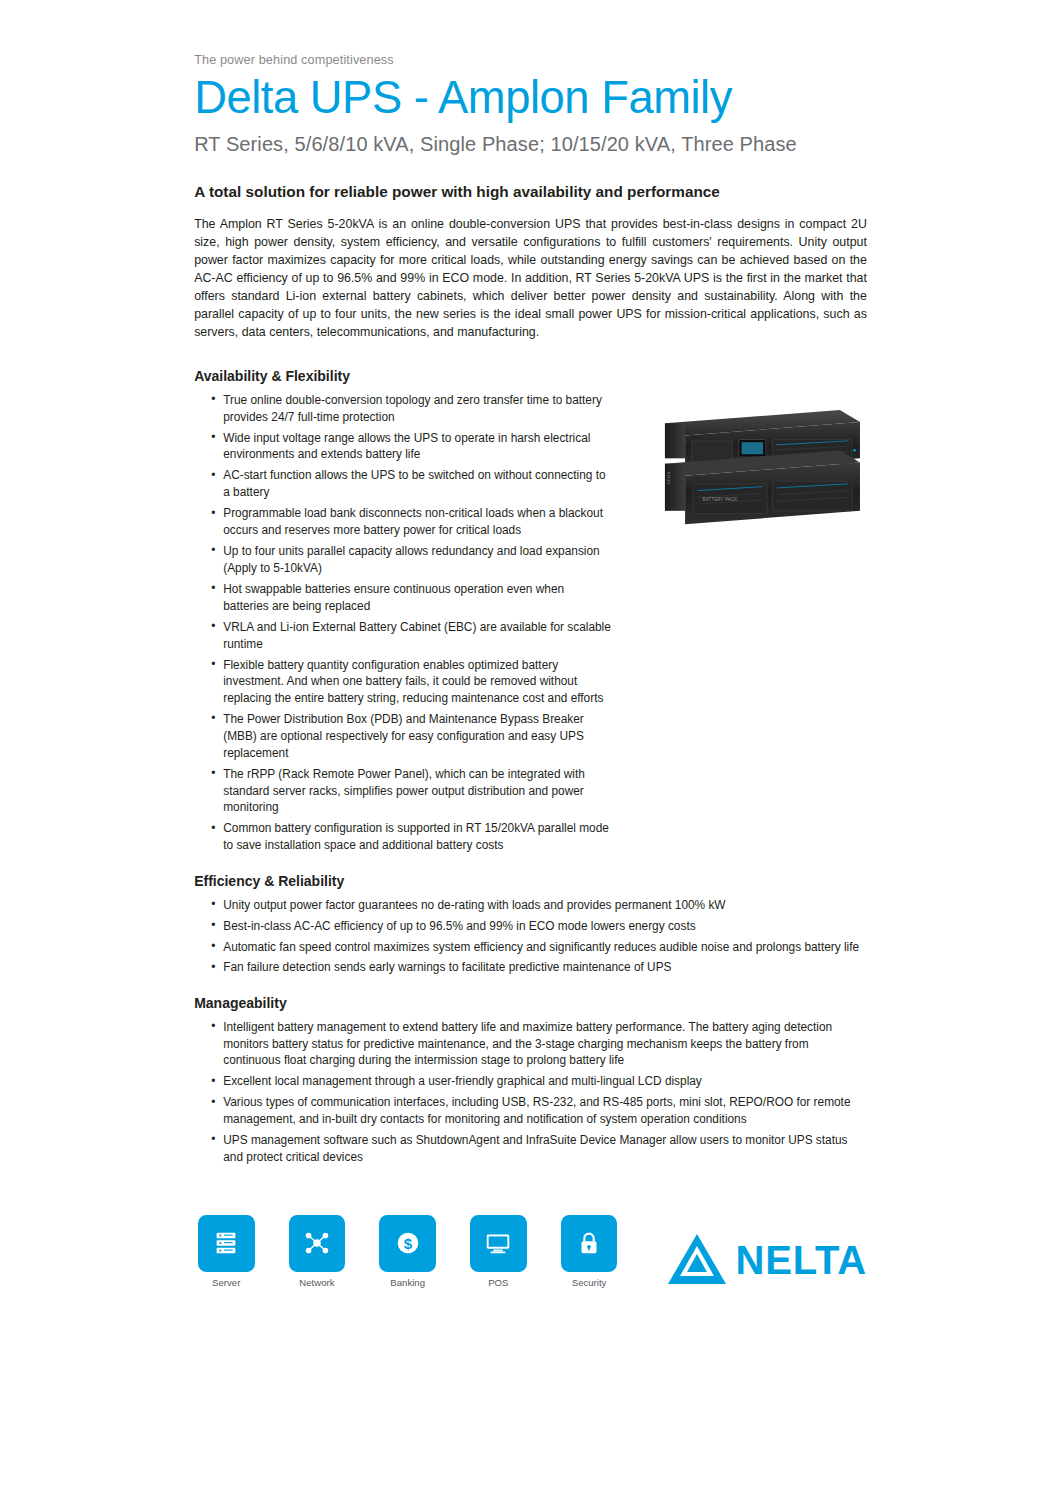The power behind competitiveness
Delta UPS - Amplon Family
RT Series, 5/6/8/10 kVA, Single Phase; 10/15/20 kVA, Three Phase
A total solution for reliable power with high availability and performance
The Amplon RT Series 5-20kVA is an online double-conversion UPS that provides best-in-class designs in compact 2U size, high power density, system efficiency, and versatile configurations to fulfill customers' requirements. Unity output power factor maximizes capacity for more critical loads, while outstanding energy savings can be achieved based on the AC-AC efficiency of up to 96.5% and 99% in ECO mode. In addition, RT Series 5-20kVA UPS is the first in the market that offers standard Li-ion external battery cabinets, which deliver better power density and sustainability. Along with the parallel capacity of up to four units, the new series is the ideal small power UPS for mission-critical applications, such as servers, data centers, telecommunications, and manufacturing.
Availability & Flexibility
True online double-conversion topology and zero transfer time to battery provides 24/7 full-time protection
Wide input voltage range allows the UPS to operate in harsh electrical environments and extends battery life
AC-start function allows the UPS to be switched on without connecting to a battery
Programmable load bank disconnects non-critical loads when a blackout occurs and reserves more battery power for critical loads
Up to four units parallel capacity allows redundancy and load expansion (Apply to 5-10kVA)
Hot swappable batteries ensure continuous operation even when batteries are being replaced
VRLA and Li-ion External Battery Cabinet (EBC) are available for scalable runtime
Flexible battery quantity configuration enables optimized battery investment. And when one battery fails, it could be removed without replacing the entire battery string, reducing maintenance cost and efforts
The Power Distribution Box (PDB) and Maintenance Bypass Breaker (MBB) are optional respectively for easy configuration and easy UPS replacement
The rRPP (Rack Remote Power Panel), which can be integrated with standard server racks, simplifies power output distribution and power monitoring
Common battery configuration is supported in RT 15/20kVA parallel mode to save installation space and additional battery costs
BATTERY PACK DELTA
Efficiency & Reliability
Unity output power factor guarantees no de-rating with loads and provides permanent 100% kW
Best-in-class AC-AC efficiency of up to 96.5% and 99% in ECO mode lowers energy costs
Automatic fan speed control maximizes system efficiency and significantly reduces audible noise and prolongs battery life
Fan failure detection sends early warnings to facilitate predictive maintenance of UPS
Manageability
Intelligent battery management to extend battery life and maximize battery performance. The battery aging detection monitors battery status for predictive maintenance, and the 3-stage charging mechanism keeps the battery from continuous float charging during the intermission stage to prolong battery life
Excellent local management through a user-friendly graphical and multi-lingual LCD display
Various types of communication interfaces, including USB, RS-232, and RS-485 ports, mini slot, REPO/ROO for remote management, and in-built dry contacts for monitoring and notification of system operation conditions
UPS management software such as ShutdownAgent and InfraSuite Device Manager allow users to monitor UPS status and protect critical devices
Server
Network
$
Banking
POS
Security
NELTA